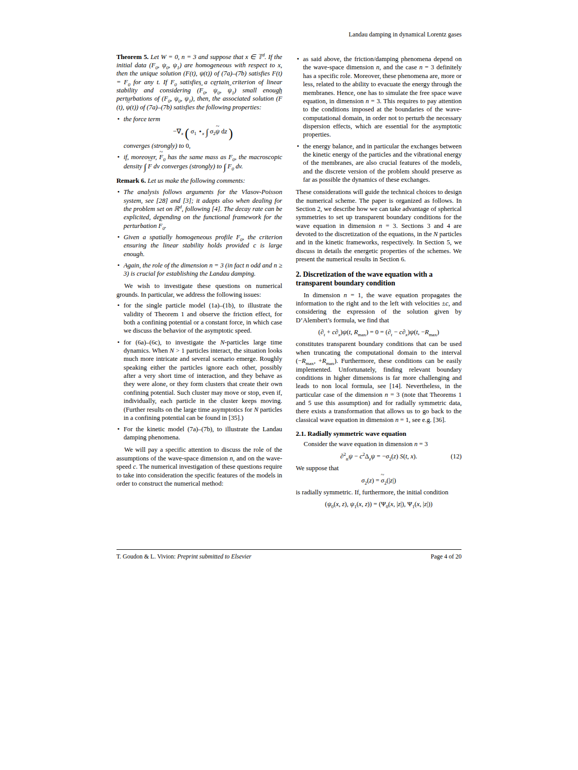Landau damping in dynamical Lorentz gases
Theorem 5. Let W = 0, n = 3 and suppose that x ∈ 𝕋d. If the initial data (F0, ψ0, ψ1) are homogeneous with respect to x, then the unique solution (F(t), ψ(t)) of (7a)–(7b) satisfies F(t) = F0 for any t. If F0 satisfies a certain criterion of linear stability and considering (~F0, ~ψ0, ~ψ1) small enough perturbations of (F0, ψ0, ψ1), then, the associated solution (~F(t), ~ψ(t)) of (7a)–(7b) satisfies the following properties:
the force term
−∇x ( σ1 ⋆x ∫ σ2~ψ dz )
converges (strongly) to 0,
if, moreover, ~F0 has the same mass as F0, the macroscopic density ∫ ~F dv converges (strongly) to ∫ F0 dv.
Remark 6. Let us make the following comments:
The analysis follows arguments for the Vlasov-Poisson system, see [28] and [3]; it adapts also when dealing for the problem set on ℝd, following [4]. The decay rate can be explicited, depending on the functional framework for the perturbation ~F0.
Given a spatially homogeneous profile F0, the criterion ensuring the linear stability holds provided c is large enough.
Again, the role of the dimension n = 3 (in fact n odd and n ≥ 3) is crucial for establishing the Landau damping.
We wish to investigate these questions on numerical grounds. In particular, we address the following issues:
for the single particle model (1a)–(1b), to illustrate the validity of Theorem 1 and observe the friction effect, for both a confining potential or a constant force, in which case we discuss the behavior of the asymptotic speed.
for (6a)–(6c), to investigate the N-particles large time dynamics. When N > 1 particles interact, the situation looks much more intricate and several scenario emerge. Roughly speaking either the particles ignore each other, possibly after a very short time of interaction, and they behave as they were alone, or they form clusters that create their own confining potential. Such cluster may move or stop, even if, individually, each particle in the cluster keeps moving. (Further results on the large time asymptotics for N particles in a confining potential can be found in [35].)
For the kinetic model (7a)–(7b), to illustrate the Landau damping phenomena.
We will pay a specific attention to discuss the role of the assumptions of the wave-space dimension n, and on the wave-speed c. The numerical investigation of these questions require to take into consideration the specific features of the models in order to construct the numerical method:
as said above, the friction/damping phenomena depend on the wave-space dimension n, and the case n = 3 definitely has a specific role. Moreover, these phenomena are, more or less, related to the ability to evacuate the energy through the membranes. Hence, one has to simulate the free space wave equation, in dimension n = 3. This requires to pay attention to the conditions imposed at the boundaries of the wave-computational domain, in order not to perturb the necessary dispersion effects, which are essential for the asymptotic properties.
the energy balance, and in particular the exchanges between the kinetic energy of the particles and the vibrational energy of the membranes, are also crucial features of the models, and the discrete version of the problem should preserve as far as possible the dynamics of these exchanges.
These considerations will guide the technical choices to design the numerical scheme. The paper is organized as follows. In Section 2, we describe how we can take advantage of spherical symmetries to set up transparent boundary conditions for the wave equation in dimension n = 3. Sections 3 and 4 are devoted to the discretization of the equations, in the N particles and in the kinetic frameworks, respectively. In Section 5, we discuss in details the energetic properties of the schemes. We present the numerical results in Section 6.
2. Discretization of the wave equation with a transparent boundary condition
In dimension n = 1, the wave equation propagates the information to the right and to the left with velocities ±c, and considering the expression of the solution given by D’Alembert’s formula, we find that
(∂t + c∂x)ψ(t, Rmax) = 0 = (∂t − c∂x)ψ(t, −Rmax)
constitutes transparent boundary conditions that can be used when truncating the computational domain to the interval (−Rmax, +Rmax). Furthermore, these conditions can be easily implemented. Unfortunately, finding relevant boundary conditions in higher dimensions is far more challenging and leads to non local formula, see [14]. Nevertheless, in the particular case of the dimension n = 3 (note that Theorems 1 and 5 use this assumption) and for radially symmetric data, there exists a transformation that allows us to go back to the classical wave equation in dimension n = 1, see e.g. [36].
2.1. Radially symmetric wave equation
Consider the wave equation in dimension n = 3
∂2ttψ − c2Δzψ = −σ2(z) S(t, x).
(12)
We suppose that
σ2(z) = ~σ2(|z|)
is radially symmetric. If, furthermore, the initial condition
(ψ0(x, z), ψ1(x, z)) = (Ψ0(x, |z|), Ψ1(x, |z|))
T. Goudon & L. Vivion: Preprint submitted to Elsevier
Page 4 of 20